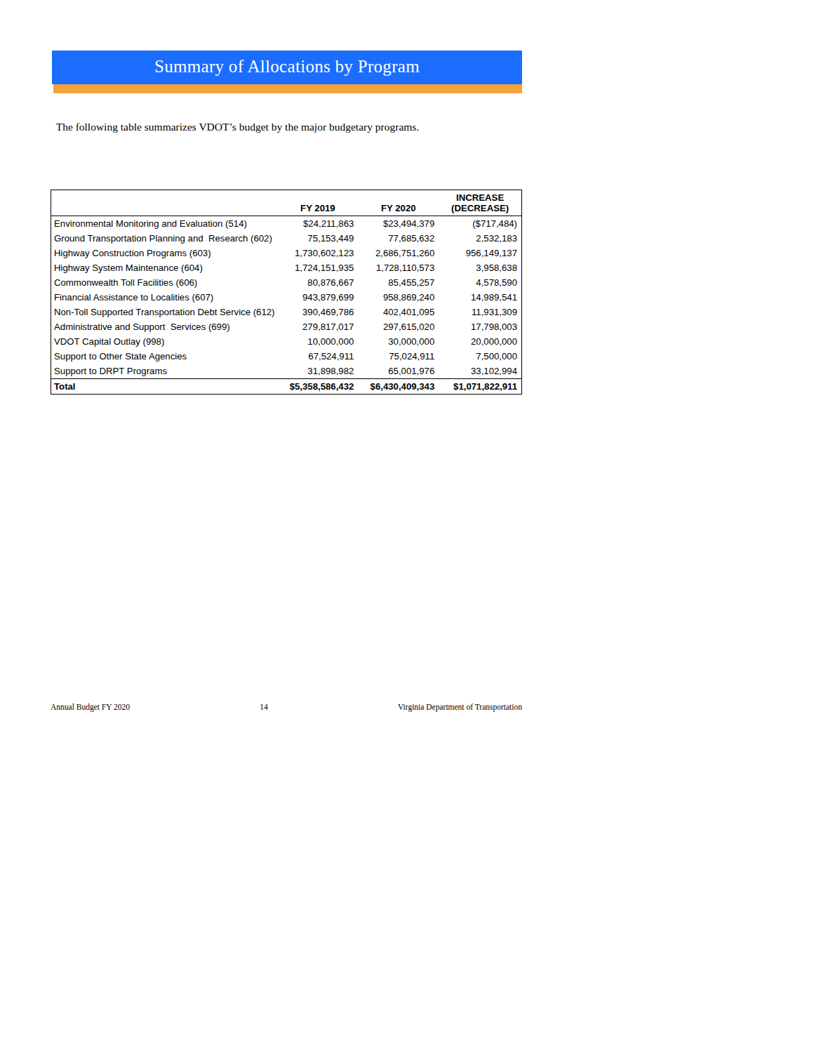Summary of Allocations by Program
The following table summarizes VDOT’s budget by the major budgetary programs.
| | FY 2019 | FY 2020 | INCREASE (DECREASE) |
| --- | --- | --- | --- |
| Environmental Monitoring and Evaluation (514) | $24,211,863 | $23,494,379 | ($717,484) |
| Ground Transportation Planning and Research (602) | 75,153,449 | 77,685,632 | 2,532,183 |
| Highway Construction Programs (603) | 1,730,602,123 | 2,686,751,260 | 956,149,137 |
| Highway System Maintenance (604) | 1,724,151,935 | 1,728,110,573 | 3,958,638 |
| Commonwealth Toll Facilities (606) | 80,876,667 | 85,455,257 | 4,578,590 |
| Financial Assistance to Localities (607) | 943,879,699 | 958,869,240 | 14,989,541 |
| Non-Toll Supported Transportation Debt Service (612) | 390,469,786 | 402,401,095 | 11,931,309 |
| Administrative and Support Services (699) | 279,817,017 | 297,615,020 | 17,798,003 |
| VDOT Capital Outlay (998) | 10,000,000 | 30,000,000 | 20,000,000 |
| Support to Other State Agencies | 67,524,911 | 75,024,911 | 7,500,000 |
| Support to DRPT Programs | 31,898,982 | 65,001,976 | 33,102,994 |
| Total | $5,358,586,432 | $6,430,409,343 | $1,071,822,911 |
Annual Budget FY 2020 Virginia Department of Transportation
14